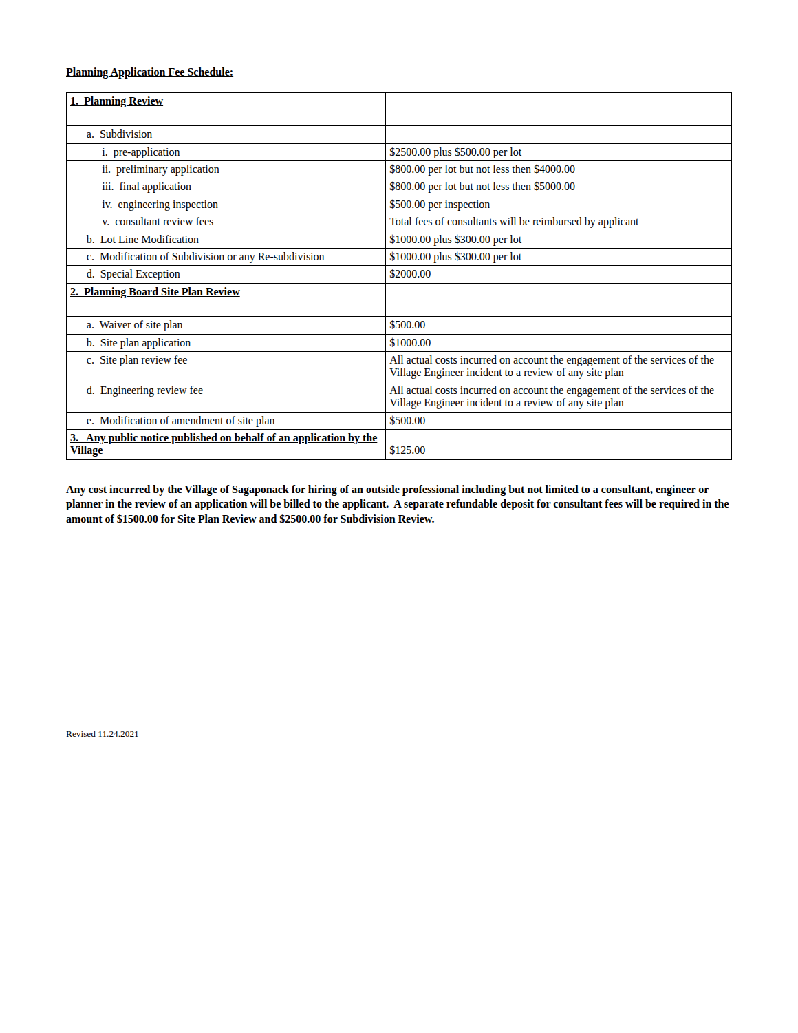Planning Application Fee Schedule:
| 1. Planning Review | |
| a. Subdivision | |
| i. pre-application | $2500.00 plus $500.00 per lot |
| ii. preliminary application | $800.00 per lot but not less then $4000.00 |
| iii. final application | $800.00 per lot but not less then $5000.00 |
| iv. engineering inspection | $500.00 per inspection |
| v. consultant review fees | Total fees of consultants will be reimbursed by applicant |
| b. Lot Line Modification | $1000.00 plus $300.00 per lot |
| c. Modification of Subdivision or any Re-subdivision | $1000.00 plus $300.00 per lot |
| d. Special Exception | $2000.00 |
| 2. Planning Board Site Plan Review | |
| a. Waiver of site plan | $500.00 |
| b. Site plan application | $1000.00 |
| c. Site plan review fee | All actual costs incurred on account the engagement of the services of the Village Engineer incident to a review of any site plan |
| d. Engineering review fee | All actual costs incurred on account the engagement of the services of the Village Engineer incident to a review of any site plan |
| e. Modification of amendment of site plan | $500.00 |
| 3. Any public notice published on behalf of an application by the Village | $125.00 |
Any cost incurred by the Village of Sagaponack for hiring of an outside professional including but not limited to a consultant, engineer or planner in the review of an application will be billed to the applicant. A separate refundable deposit for consultant fees will be required in the amount of $1500.00 for Site Plan Review and $2500.00 for Subdivision Review.
Revised 11.24.2021